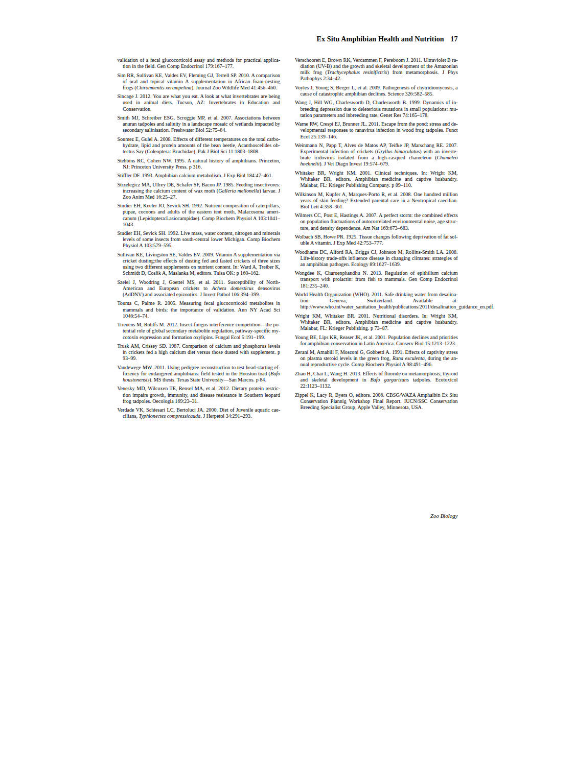Ex Situ Amphibian Health and Nutrition17
validation of a fecal glucocorticoid assay and methods for practical application in the field. Gen Comp Endocrinol 179:167–177.
Sim RR, Sullivan KE, Valdes EV, Fleming GJ, Terrell SP. 2010. A comparison of oral and topical vitamin A supplementation in African foam-nesting frogs (Chironmentis xerampelina). Journal Zoo Wildlife Med 41:456–460.
Sincage J. 2012. You are what you eat. A look at what invertebrates are being used in animal diets. Tucson, AZ: Invertebrates in Education and Conservation.
Smith MJ, Schreiber ESG, Scroggie MP, et al. 2007. Associations between anuran tadpoles and salinity in a landscape mosaic of wetlands impacted by secondary salinisation. Freshwater Biol 52:75–84.
Sonmez E, Gulel A. 2008. Effects of different temperatures on the total carbohydrate, lipid and protein amounts of the bean beetle, Acanthoscelides obtectus Say (Coleoptera: Bruchidae). Pak J Biol Sci 11:1803–1808.
Stebbins RC, Cohen NW. 1995. A natural history of amphibians. Princeton, NJ: Princeton University Press. p 316.
Stiffler DF. 1993. Amphibian calcium metabolism. J Exp Biol 184:47–461.
Strzelegicz MA, Ullrey DE, Schafer SF, Bacon JP. 1985. Feeding insectivores: increasing the calcium content of wax moth (Galleria mellonella) larvae. J Zoo Anim Med 16:25–27.
Studier EH, Keeler JO, Sevick SH. 1992. Nutrient composition of caterpillars, pupae, cocoons and adults of the eastern tent moth, Malacosoma americanum (Lepidoptera:Lasiocampidae). Comp Biochem Physiol A 103:1041–1043.
Studier EH, Sevick SH. 1992. Live mass, water content, nitrogen and minerals levels of some insects from south-central lower Michigan. Comp Biochem Physiol A 103:579–595.
Sullivan KE, Livingston SE, Valdes EV. 2009. Vitamin A supplementation via cricket dusting:the effects of dusting fed and fasted crickets of three sizes using two different supplements on nutrient content. In: Ward A, Treiber K, Schmidt D, Coslik A, Maslanka M, editors. Tulsa OK: p 160–162.
Szelei J, Woodring J, Goettel MS, et al. 2011. Susceptibility of North-American and European crickets to Acheta domesticus densovirus (AdDNV) and associated epizootics. J Invert Pathol 106:394–399.
Touma C, Palme R. 2005. Measuring fecal glucocorticoid metabolites in mammals and birds: the importance of validation. Ann NY Acad Sci 1046:54–74.
Trienens M, Rohlfs M. 2012. Insect-fungus interference competition—the potential role of global secondary metabolite regulation, pathway-specific mycotoxin expression and formation oxylipins. Fungal Ecol 5:191–199.
Trusk AM, Crissey SD. 1987. Comparison of calcium and phosphorus levels in crickets fed a high calcium diet versus those dusted with supplement. p 93–99.
Vandewege MW. 2011. Using pedigree reconstruction to test head-starting efficiency for endangered amphibians: field tested in the Houston toad (Bufo houstonensis). MS thesis. Texas State University—San Marcos. p 84.
Venesky MD, Wilcoxen TE, Rensel MA, et al. 2012. Dietary protein restriction impairs growth, immunity, and disease resistance in Southern leopard frog tadpoles. Oecologia 169:23–31.
Verdade VK, Schiesari LC, Bertoluci JA. 2000. Diet of Juvenile aquatic caecilians, Typhlonectes compressicauda. J Herpetol 34:291–293.
Verschooren E, Brown RK, Vercammen F, Pereboom J. 2011. Ultraviolet B radiation (UV-B) and the growth and skeletal development of the Amazonian milk frog (Trachycephalus resinifictrix) from metamorphosis. J Phys Pathophys 2:34–42.
Voyles J, Young S, Berger L, et al. 2009. Pathogenesis of chytridiomycosis, a cause of catastrophic amphibian declines. Science 326:582–585.
Wang J, Hill WG, Charlesworth D, Charlesworth B. 1999. Dynamics of inbreeding depression due to deleterious mutations in small populations: mutation parameters and inbreeding rate. Genet Res 74:165–178.
Warne RW, Crespi EJ, Brunner JL. 2011. Escape from the pond: stress and developmental responses to ranavirus infection in wood frog tadpoles. Funct Ecol 25:139–146.
Weinmann N, Papp T, Alves de Matos AP, Teifke JP, Marschang RE. 2007. Experimental infection of crickets (Gryllus bimaculatus) with an invertebrate iridovirus isolated from a high-casqued chameleon (Chameleo hoehnelii). J Vet Diagn Invest 19:574–679.
Whitaker BR, Wright KM. 2001. Clinical techniques. In: Wright KM, Whitaker BR, editors. Amphibian medicine and captive husbandry. Malabar, FL: Krieger Publishing Company. p 89–110.
Wilkinson M, Kupfer A, Marques-Porto R, et al. 2008. One hundred million years of skin feeding? Extended parental care in a Neotropical caecilian. Biol Lett 4:358–361.
Wilmers CC, Post E, Hastings A. 2007. A perfect storm: the combined effects on population fluctuations of autocorrelated environmental noise, age structure, and density dependence. Am Nat 169:673–683.
Wolbach SB, Howe PR. 1925. Tissue changes following deprivation of fat soluble A vitamin. J Exp Med 42:753–777.
Woodhams DC, Alford RA, Briggs CJ, Johnson M, Rollins-Smith LA. 2008. Life-history trade-offs influence disease in changing climates: strategies of an amphibian pathogen. Ecology 89:1627–1639.
Wongdee K, Charoenphandhu N. 2013. Regulation of epithilium calcium transport with prolactin: from fish to mammals. Gen Comp Endocrinol 181:235–240.
World Health Organization (WHO). 2011. Safe drinking water from desalination. Geneva, Switzerland. Available at: http://www.who.int/water_sanitation_health/publications/2011/desalination_guidance_en.pdf.
Wright KM, Whitaker BR. 2001. Nutritional disorders. In: Wright KM, Whitaker BR, editors. Amphibian medicine and captive husbandry. Malabar, FL: Krieger Publishing. p 73–87.
Young BE, Lips KR, Reaser JK, et al. 2001. Population declines and priorities for amphibian conservation in Latin America. Conserv Biol 15:1213–1223.
Zerani M, Amabili F, Mosconi G, Gobbetti A. 1991. Effects of captivity stress on plasma steroid levels in the green frog, Rana esculenta, during the annual reproductive cycle. Comp Biochem Physiol A 98:491–496.
Zhao H, Chai L, Wang H. 2013. Effects of fluoride on metamorphosis, thyroid and skeletal development in Bufo gargarizans tadpoles. Ecotoxicol 22:1123–1132.
Zippel K, Lacy R, Byers O, editors. 2006. CBSG/WAZA Amphaibin Ex Situ Conservation Plannig Workshop Final Report. IUCN/SSC Conservation Breeding Specialist Group, Apple Valley, Minnesota, USA.
Zoo Biology